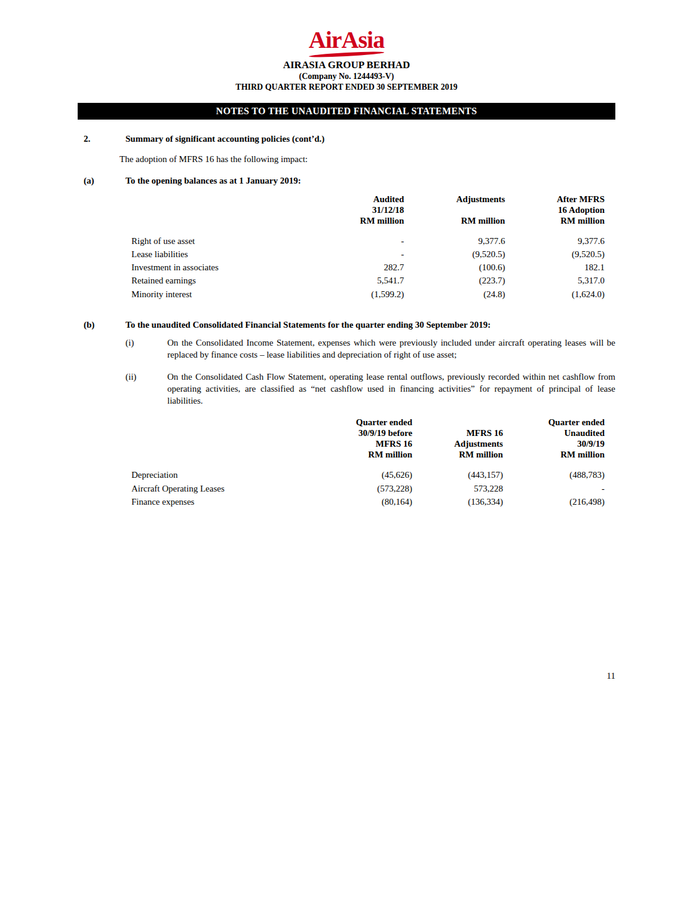AirAsia
AIRASIA GROUP BERHAD
(Company No. 1244493-V)
THIRD QUARTER REPORT ENDED 30 SEPTEMBER 2019
NOTES TO THE UNAUDITED FINANCIAL STATEMENTS
2.
Summary of significant accounting policies (cont’d.)
The adoption of MFRS 16 has the following impact:
(a)
To the opening balances as at 1 January 2019:
| | Audited 31/12/18 RM million | Adjustments RM million | After MFRS 16 Adoption RM million |
| --- | --- | --- | --- |
| Right of use asset | - | 9,377.6 | 9,377.6 |
| Lease liabilities | - | (9,520.5) | (9,520.5) |
| Investment in associates | 282.7 | (100.6) | 182.1 |
| Retained earnings | 5,541.7 | (223.7) | 5,317.0 |
| Minority interest | (1,599.2) | (24.8) | (1,624.0) |
(b)
To the unaudited Consolidated Financial Statements for the quarter ending 30 September 2019:
(i)
On the Consolidated Income Statement, expenses which were previously included under aircraft operating leases will be replaced by finance costs – lease liabilities and depreciation of right of use asset;
(ii)
On the Consolidated Cash Flow Statement, operating lease rental outflows, previously recorded within net cashflow from operating activities, are classified as “net cashflow used in financing activities” for repayment of principal of lease liabilities.
| | Quarter ended 30/9/19 before MFRS 16 RM million | MFRS 16 Adjustments RM million | Quarter ended Unaudited 30/9/19 RM million |
| --- | --- | --- | --- |
| Depreciation | (45,626) | (443,157) | (488,783) |
| Aircraft Operating Leases | (573,228) | 573,228 | - |
| Finance expenses | (80,164) | (136,334) | (216,498) |
11